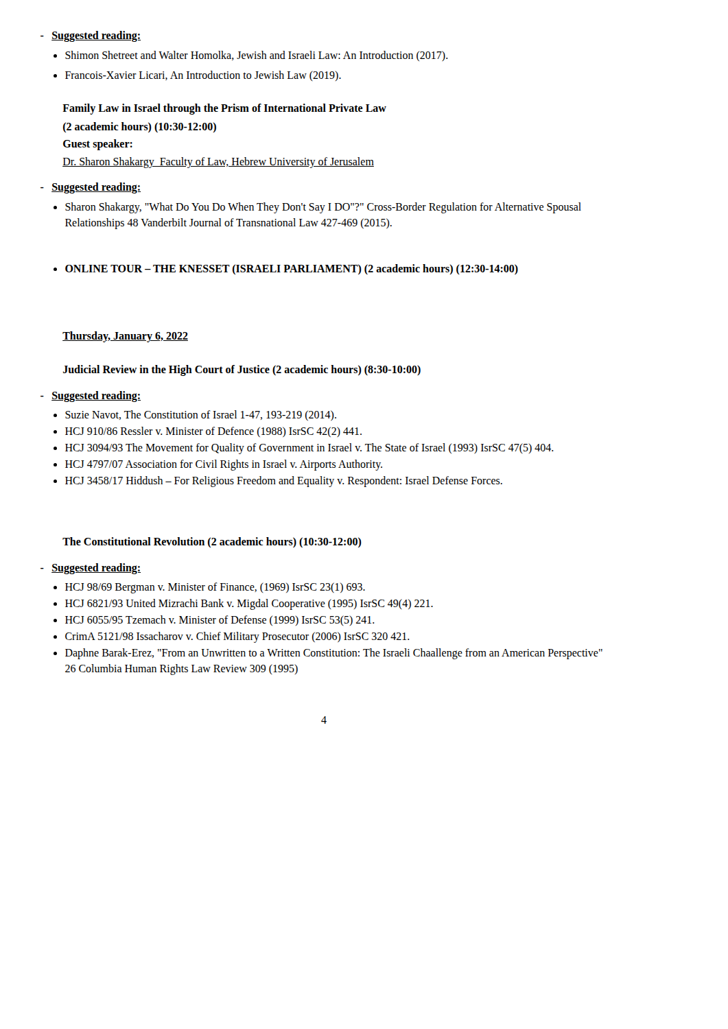Suggested reading:
Shimon Shetreet and Walter Homolka, Jewish and Israeli Law: An Introduction (2017).
Francois-Xavier Licari, An Introduction to Jewish Law (2019).
Family Law in Israel through the Prism of International Private Law
(2 academic hours) (10:30-12:00)
Guest speaker:
Dr. Sharon Shakargy Faculty of Law, Hebrew University of Jerusalem
Suggested reading:
Sharon Shakargy, "What Do You Do When They Don't Say I DO"?" Cross-Border Regulation for Alternative Spousal Relationships 48 Vanderbilt Journal of Transnational Law 427-469 (2015).
ONLINE TOUR – THE KNESSET (ISRAELI PARLIAMENT) (2 academic hours) (12:30-14:00)
Thursday, January 6, 2022
Judicial Review in the High Court of Justice (2 academic hours) (8:30-10:00)
Suggested reading:
Suzie Navot, The Constitution of Israel 1-47, 193-219 (2014).
HCJ 910/86 Ressler v. Minister of Defence (1988) IsrSC 42(2) 441.
HCJ 3094/93 The Movement for Quality of Government in Israel v. The State of Israel (1993) IsrSC 47(5) 404.
HCJ 4797/07 Association for Civil Rights in Israel v. Airports Authority.
HCJ 3458/17 Hiddush – For Religious Freedom and Equality v. Respondent: Israel Defense Forces.
The Constitutional Revolution (2 academic hours) (10:30-12:00)
Suggested reading:
HCJ 98/69 Bergman v. Minister of Finance, (1969) IsrSC 23(1) 693.
HCJ 6821/93 United Mizrachi Bank v. Migdal Cooperative (1995) IsrSC 49(4) 221.
HCJ 6055/95 Tzemach v. Minister of Defense (1999) IsrSC 53(5) 241.
CrimA 5121/98 Issacharov v. Chief Military Prosecutor (2006) IsrSC 320 421.
Daphne Barak-Erez, "From an Unwritten to a Written Constitution: The Israeli Chaallenge from an American Perspective" 26 Columbia Human Rights Law Review 309 (1995)
4